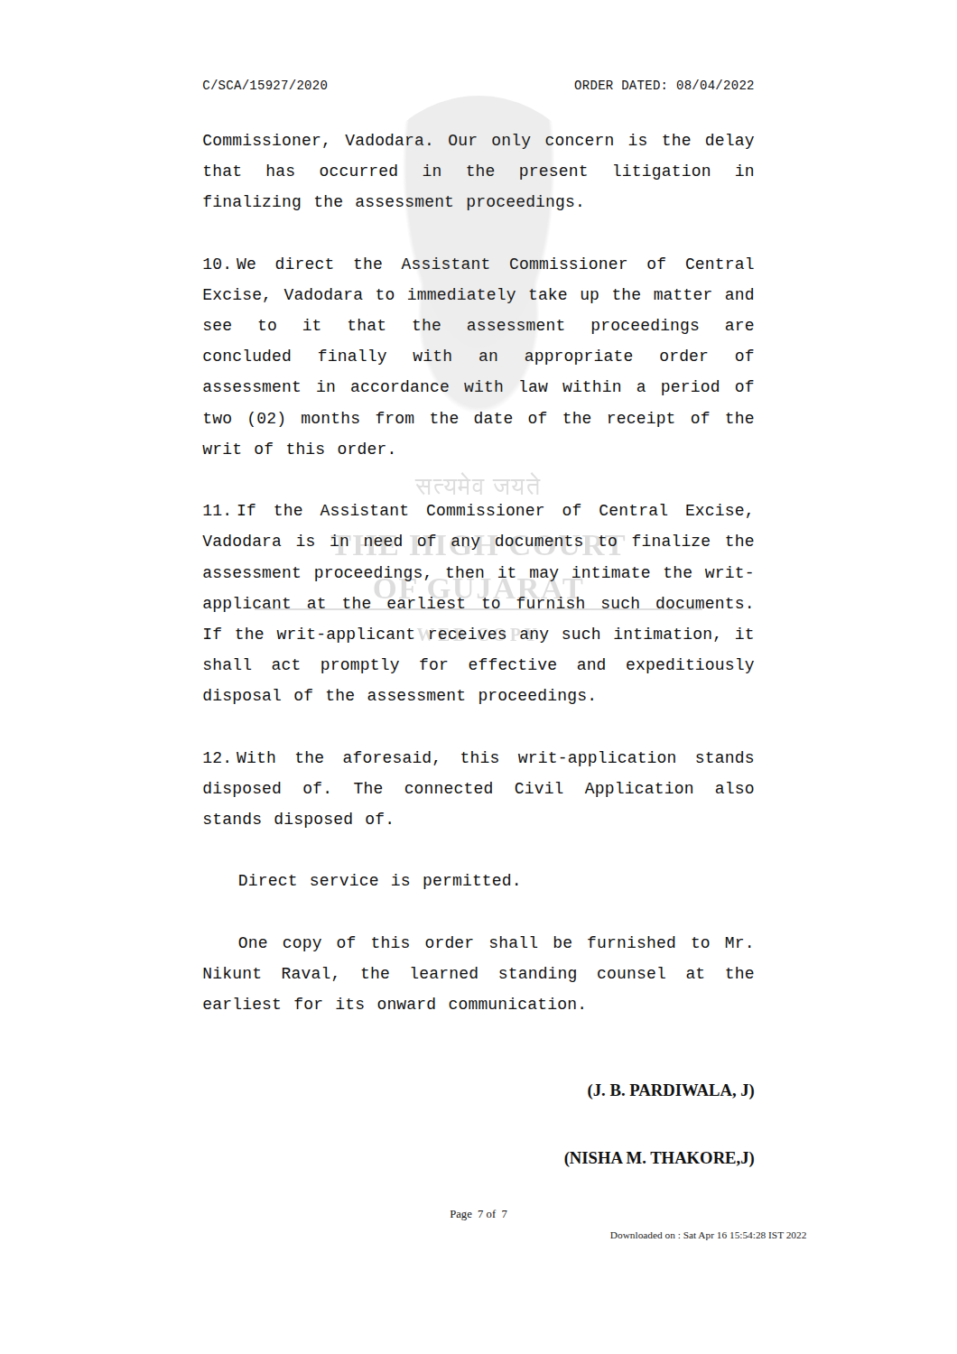सत्यमेव जयते
THE HIGH COURT
OF GUJARAT
WEB COPY
C/SCA/15927/2020
ORDER DATED: 08/04/2022
Commissioner, Vadodara. Our only concern is the delay that has occurred in the present litigation in finalizing the assessment proceedings.
10. We direct the Assistant Commissioner of Central Excise, Vadodara to immediately take up the matter and see to it that the assessment proceedings are concluded finally with an appropriate order of assessment in accordance with law within a period of two (02) months from the date of the receipt of the writ of this order.
11. If the Assistant Commissioner of Central Excise, Vadodara is in need of any documents to finalize the assessment proceedings, then it may intimate the writ-applicant at the earliest to furnish such documents. If the writ-applicant receives any such intimation, it shall act promptly for effective and expeditiously disposal of the assessment proceedings.
12. With the aforesaid, this writ-application stands disposed of. The connected Civil Application also stands disposed of.
Direct service is permitted.
One copy of this order shall be furnished to Mr. Nikunt Raval, the learned standing counsel at the earliest for its onward communication.
(J. B. PARDIWALA, J)
(NISHA M. THAKORE,J)
Page 7 of 7
Downloaded on : Sat Apr 16 15:54:28 IST 2022